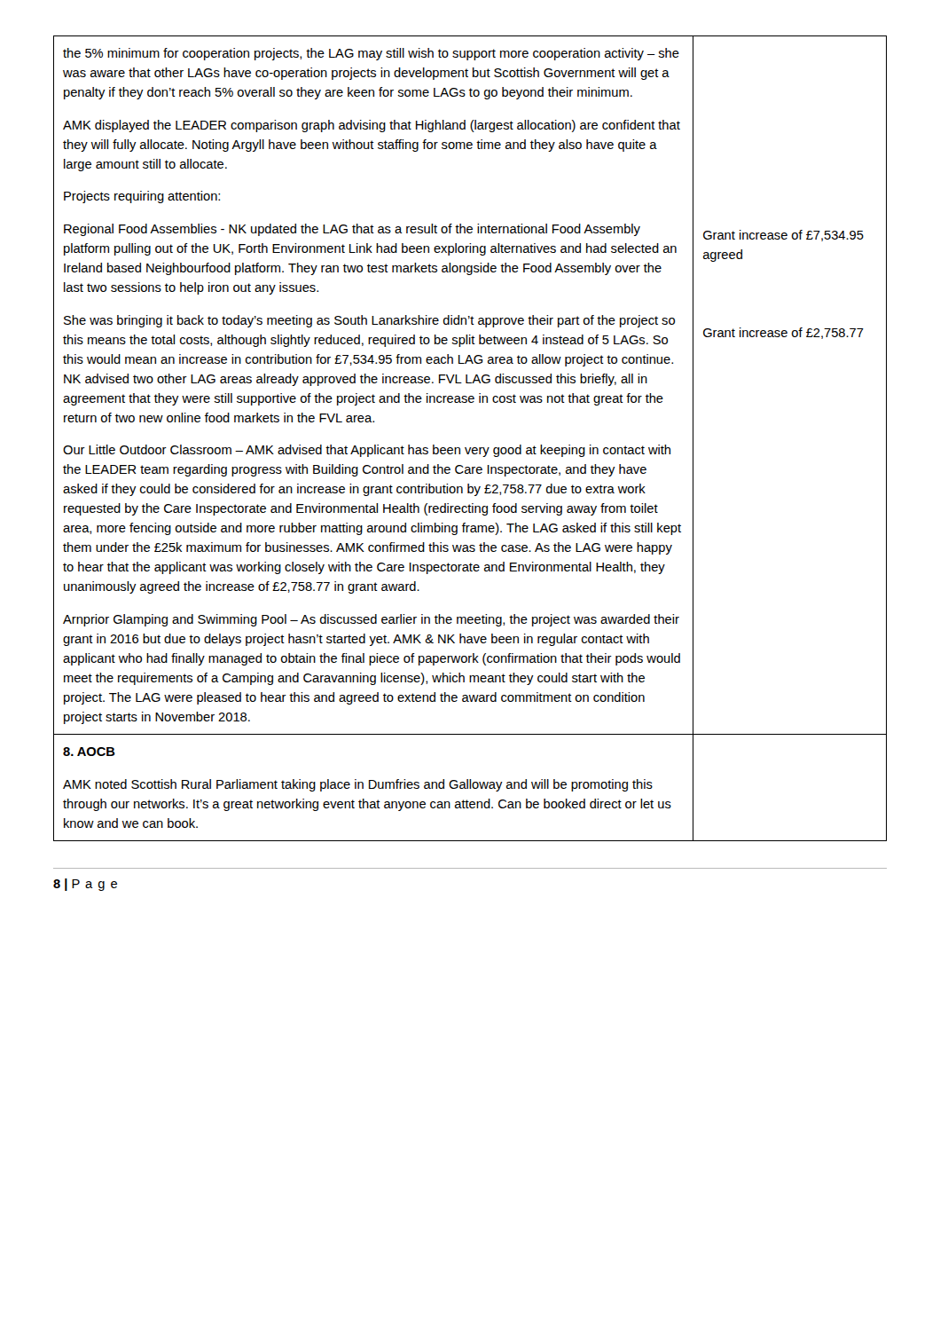| the 5% minimum for cooperation projects, the LAG may still wish to support more cooperation activity – she was aware that other LAGs have co-operation projects in development but Scottish Government will get a penalty if they don’t reach 5% overall so they are keen for some LAGs to go beyond their minimum. AMK displayed the LEADER comparison graph advising that Highland (largest allocation) are confident that they will fully allocate. Noting Argyll have been without staffing for some time and they also have quite a large amount still to allocate. Projects requiring attention: Regional Food Assemblies - NK updated the LAG that as a result of the international Food Assembly platform pulling out of the UK, Forth Environment Link had been exploring alternatives and had selected an Ireland based Neighbourfood platform. They ran two test markets alongside the Food Assembly over the last two sessions to help iron out any issues. She was bringing it back to today’s meeting as South Lanarkshire didn’t approve their part of the project so this means the total costs, although slightly reduced, required to be split between 4 instead of 5 LAGs. So this would mean an increase in contribution for £7,534.95 from each LAG area to allow project to continue. NK advised two other LAG areas already approved the increase. FVL LAG discussed this briefly, all in agreement that they were still supportive of the project and the increase in cost was not that great for the return of two new online food markets in the FVL area. Our Little Outdoor Classroom – AMK advised that Applicant has been very good at keeping in contact with the LEADER team regarding progress with Building Control and the Care Inspectorate, and they have asked if they could be considered for an increase in grant contribution by £2,758.77 due to extra work requested by the Care Inspectorate and Environmental Health (redirecting food serving away from toilet area, more fencing outside and more rubber matting around climbing frame). The LAG asked if this still kept them under the £25k maximum for businesses. AMK confirmed this was the case. As the LAG were happy to hear that the applicant was working closely with the Care Inspectorate and Environmental Health, they unanimously agreed the increase of £2,758.77 in grant award. Arnprior Glamping and Swimming Pool – As discussed earlier in the meeting, the project was awarded their grant in 2016 but due to delays project hasn’t started yet. AMK & NK have been in regular contact with applicant who had finally managed to obtain the final piece of paperwork (confirmation that their pods would meet the requirements of a Camping and Caravanning license), which meant they could start with the project. The LAG were pleased to hear this and agreed to extend the award commitment on condition project starts in November 2018. | Grant increase of £7,534.95 agreed Grant increase of £2,758.77 |
| 8. AOCB AMK noted Scottish Rural Parliament taking place in Dumfries and Galloway and will be promoting this through our networks. It’s a great networking event that anyone can attend. Can be booked direct or let us know and we can book. | |
8 | P a g e